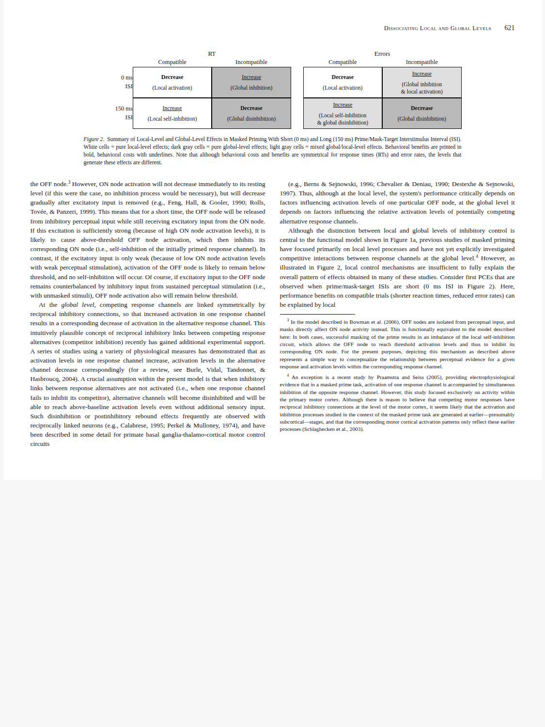Dissociating Local and Global Levels 621
| | RT | | Errors |
| --- | --- | --- | --- |
| | Compatible | Incompatible | | Compatible | Incompatible |
| 0 ms ISI | Decrease (Local activation) | Increase (Global inhibition) | | Decrease (Local activation) | Increase (Global inhibition & local activation) |
| 150 ms ISI | Increase (Local self-inhibition) | Decrease (Global disinhibition) | | Increase (Local self-inhibition & global disinhibition) | Decrease (Global disinhibition) |
Figure 2. Summary of Local-Level and Global-Level Effects in Masked Priming With Short (0 ms) and Long (150 ms) Prime/Mask-Target Interstimulus Interval (ISI). White cells = pure local-level effects; dark gray cells = pure global-level effects; light gray cells = mixed global/local-level effects. Behavioral benefits are printed in bold, behavioral costs with underlines. Note that although behavioral costs and benefits are symmetrical for response times (RTs) and error rates, the levels that generate these effects are different.
the OFF node.3 However, ON node activation will not decrease immediately to its resting level (if this were the case, no inhibition process would be necessary), but will decrease gradually after excitatory input is removed (e.g., Feng, Hall, & Gooler, 1990; Rolls, Tovée, & Panzeri, 1999). This means that for a short time, the OFF node will be released from inhibitory perceptual input while still receiving excitatory input from the ON node. If this excitation is sufficiently strong (because of high ON node activation levels), it is likely to cause above-threshold OFF node activation, which then inhibits its corresponding ON node (i.e., self-inhibition of the initially primed response channel). In contrast, if the excitatory input is only weak (because of low ON node activation levels with weak perceptual stimulation), activation of the OFF node is likely to remain below threshold, and no self-inhibition will occur. Of course, if excitatory input to the OFF node remains counterbalanced by inhibitory input from sustained perceptual stimulation (i.e., with unmasked stimuli), OFF node activation also will remain below threshold.
At the global level, competing response channels are linked symmetrically by reciprocal inhibitory connections, so that increased activation in one response channel results in a corresponding decrease of activation in the alternative response channel. This intuitively plausible concept of reciprocal inhibitory links between competing response alternatives (competitor inhibition) recently has gained additional experimental support. A series of studies using a variety of physiological measures has demonstrated that as activation levels in one response channel increase, activation levels in the alternative channel decrease correspondingly (for a review, see Burle, Vidal, Tandonnet, & Hasbroucq, 2004). A crucial assumption within the present model is that when inhibitory links between response alternatives are not activated (i.e., when one response channel fails to inhibit its competitor), alternative channels will become disinhibited and will be able to reach above-baseline activation levels even without additional sensory input. Such disinhibition or postinhibitory rebound effects frequently are observed with reciprocally linked neurons (e.g., Calabrese, 1995; Perkel & Mulloney, 1974), and have been described in some detail for primate basal ganglia-thalamo-cortical motor control circuits
(e.g., Berns & Sejnowski, 1996; Chevalier & Deniau, 1990; Destexhe & Sejnowski, 1997). Thus, although at the local level, the system's performance critically depends on factors influencing activation levels of one particular OFF node, at the global level it depends on factors influencing the relative activation levels of potentially competing alternative response channels.
Although the distinction between local and global levels of inhibitory control is central to the functional model shown in Figure 1a, previous studies of masked priming have focused primarily on local level processes and have not yet explicitly investigated competitive interactions between response channels at the global level.4 However, as illustrated in Figure 2, local control mechanisms are insufficient to fully explain the overall pattern of effects obtained in many of these studies. Consider first PCEs that are observed when prime/mask-target ISIs are short (0 ms ISI in Figure 2). Here, performance benefits on compatible trials (shorter reaction times, reduced error rates) can be explained by local
3 In the model described in Bowman et al. (2006), OFF nodes are isolated from perceptual input, and masks directly affect ON node activity instead. This is functionally equivalent to the model described here: In both cases, successful masking of the prime results in an imbalance of the local self-inhibition circuit, which allows the OFF node to reach threshold activation levels and thus to inhibit its corresponding ON node. For the present purposes, depicting this mechanism as described above represents a simple way to conceptualize the relationship between perceptual evidence for a given response and activation levels within the corresponding response channel.
4 An exception is a recent study by Praamstra and Seiss (2005), providing electrophysiological evidence that in a masked prime task, activation of one response channel is accompanied by simultaneous inhibition of the opposite response channel. However, this study focused exclusively on activity within the primary motor cortex. Although there is reason to believe that competing motor responses have reciprocal inhibitory connections at the level of the motor cortex, it seems likely that the activation and inhibition processes studied in the context of the masked prime task are generated at earlier—presumably subcortical—stages, and that the corresponding motor cortical activation patterns only reflect these earlier processes (Schlaghecken et al., 2003).